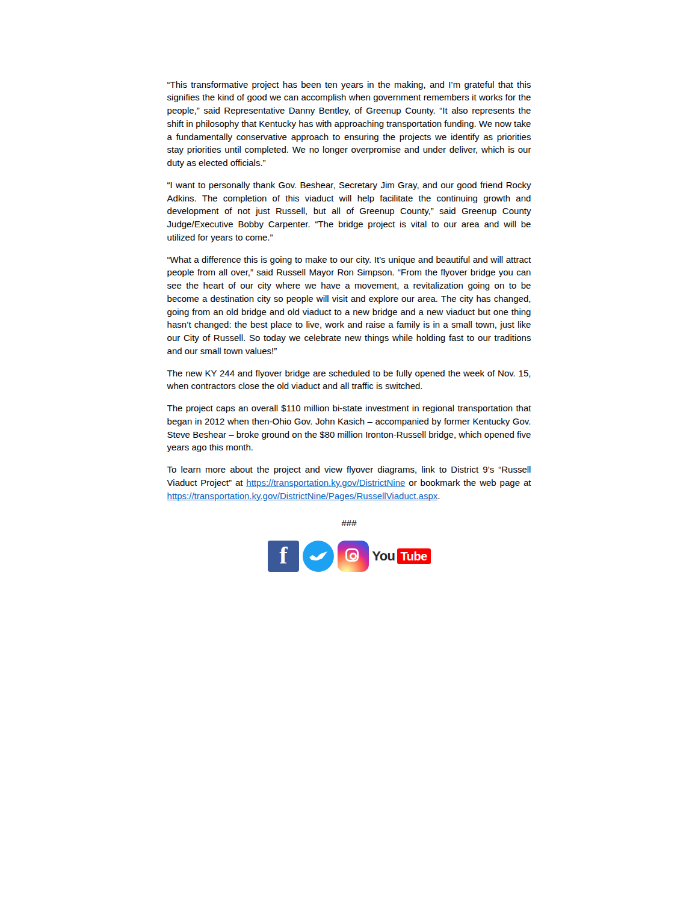“This transformative project has been ten years in the making, and I’m grateful that this signifies the kind of good we can accomplish when government remembers it works for the people,” said Representative Danny Bentley, of Greenup County. “It also represents the shift in philosophy that Kentucky has with approaching transportation funding. We now take a fundamentally conservative approach to ensuring the projects we identify as priorities stay priorities until completed. We no longer overpromise and under deliver, which is our duty as elected officials.”
“I want to personally thank Gov. Beshear, Secretary Jim Gray, and our good friend Rocky Adkins. The completion of this viaduct will help facilitate the continuing growth and development of not just Russell, but all of Greenup County,” said Greenup County Judge/Executive Bobby Carpenter. “The bridge project is vital to our area and will be utilized for years to come.”
“What a difference this is going to make to our city. It’s unique and beautiful and will attract people from all over,” said Russell Mayor Ron Simpson. “From the flyover bridge you can see the heart of our city where we have a movement, a revitalization going on to be become a destination city so people will visit and explore our area. The city has changed, going from an old bridge and old viaduct to a new bridge and a new viaduct but one thing hasn’t changed: the best place to live, work and raise a family is in a small town, just like our City of Russell. So today we celebrate new things while holding fast to our traditions and our small town values!”
The new KY 244 and flyover bridge are scheduled to be fully opened the week of Nov. 15, when contractors close the old viaduct and all traffic is switched.
The project caps an overall $110 million bi-state investment in regional transportation that began in 2012 when then-Ohio Gov. John Kasich – accompanied by former Kentucky Gov. Steve Beshear – broke ground on the $80 million Ironton-Russell bridge, which opened five years ago this month.
To learn more about the project and view flyover diagrams, link to District 9’s “Russell Viaduct Project” at https://transportation.ky.gov/DistrictNine or bookmark the web page at https://transportation.ky.gov/DistrictNine/Pages/RussellViaduct.aspx.
###
YouTube